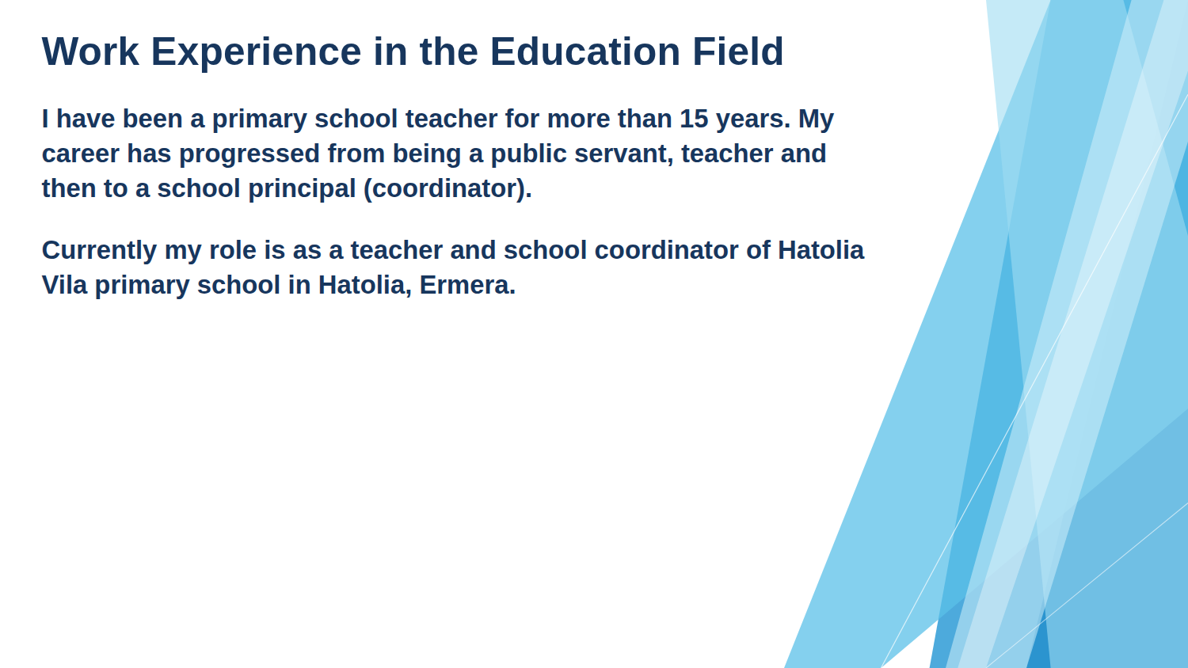Work Experience in the Education Field
I have been a primary school teacher for more than 15 years. My career has progressed from being a public servant, teacher and then to a school principal (coordinator).
Currently my role is as a teacher and school coordinator of Hatolia Vila primary school in Hatolia, Ermera.